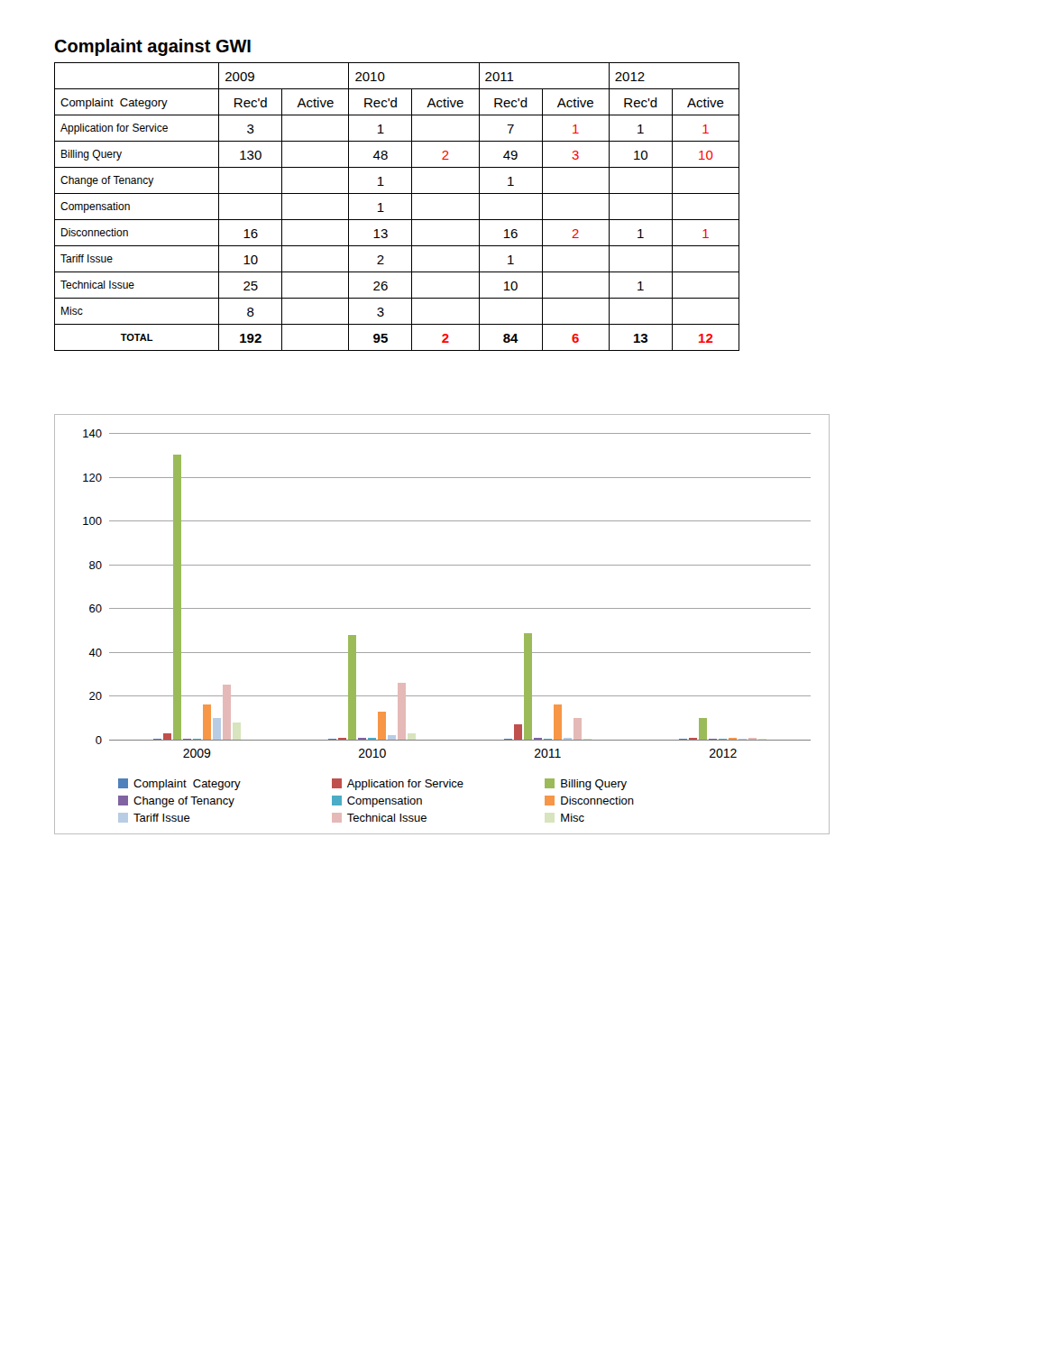Complaint against GWI
| | 2009 | 2010 | 2011 | 2012 |
| --- | --- | --- | --- | --- |
| Complaint Category | Rec'd | Active | Rec'd | Active | Rec'd | Active | Rec'd | Active |
| Application for Service | 3 | | 1 | | 7 | 1 | 1 | 1 |
| Billing Query | 130 | | 48 | 2 | 49 | 3 | 10 | 10 |
| Change of Tenancy | | | 1 | | 1 | | | |
| Compensation | | | 1 | | | | | |
| Disconnection | 16 | | 13 | | 16 | 2 | 1 | 1 |
| Tariff Issue | 10 | | 2 | | 1 | | | |
| Technical Issue | 25 | | 26 | | 10 | | 1 | |
| Misc | 8 | | 3 | | | | | |
| TOTAL | 192 | | 95 | 2 | 84 | 6 | 13 | 12 |
140
120
100
80
60
40
20
0
2009
2010
2011
2012
Complaint Category
Application for Service
Billing Query
Change of Tenancy
Compensation
Disconnection
Tariff Issue
Technical Issue
Misc